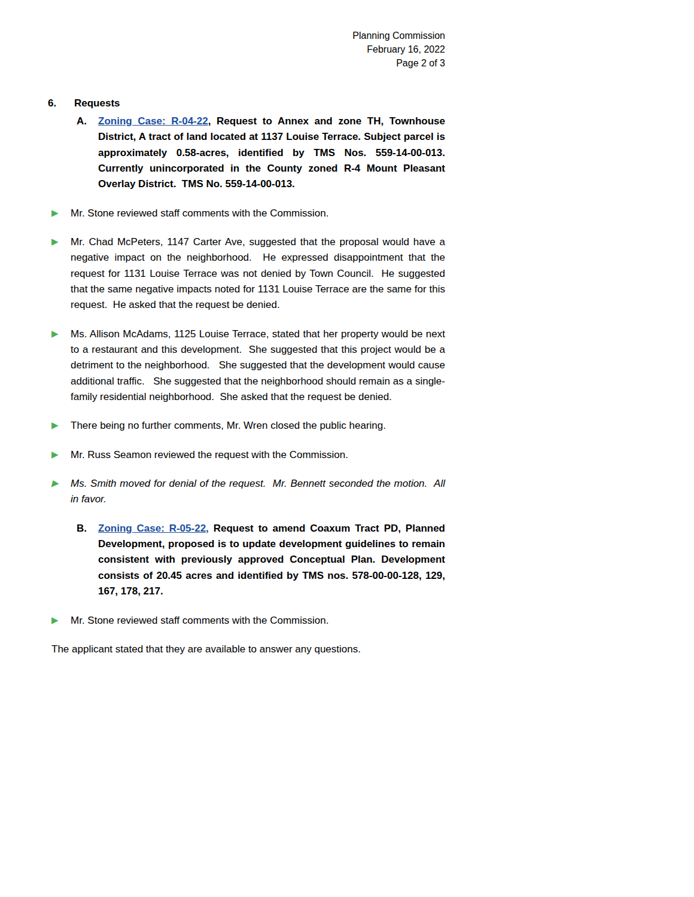Planning Commission
February 16, 2022
Page 2 of 3
6.
Requests
A.
Zoning Case: R-04-22, Request to Annex and zone TH, Townhouse District, A tract of land located at 1137 Louise Terrace. Subject parcel is approximately 0.58-acres, identified by TMS Nos. 559-14-00-013. Currently unincorporated in the County zoned R-4 Mount Pleasant Overlay District. TMS No. 559-14-00-013.
Mr. Stone reviewed staff comments with the Commission.
Mr. Chad McPeters, 1147 Carter Ave, suggested that the proposal would have a negative impact on the neighborhood. He expressed disappointment that the request for 1131 Louise Terrace was not denied by Town Council. He suggested that the same negative impacts noted for 1131 Louise Terrace are the same for this request. He asked that the request be denied.
Ms. Allison McAdams, 1125 Louise Terrace, stated that her property would be next to a restaurant and this development. She suggested that this project would be a detriment to the neighborhood. She suggested that the development would cause additional traffic. She suggested that the neighborhood should remain as a single-family residential neighborhood. She asked that the request be denied.
There being no further comments, Mr. Wren closed the public hearing.
Mr. Russ Seamon reviewed the request with the Commission.
Ms. Smith moved for denial of the request. Mr. Bennett seconded the motion. All in favor.
B.
Zoning Case: R-05-22, Request to amend Coaxum Tract PD, Planned Development, proposed is to update development guidelines to remain consistent with previously approved Conceptual Plan. Development consists of 20.45 acres and identified by TMS nos. 578-00-00-128, 129, 167, 178, 217.
Mr. Stone reviewed staff comments with the Commission.
The applicant stated that they are available to answer any questions.